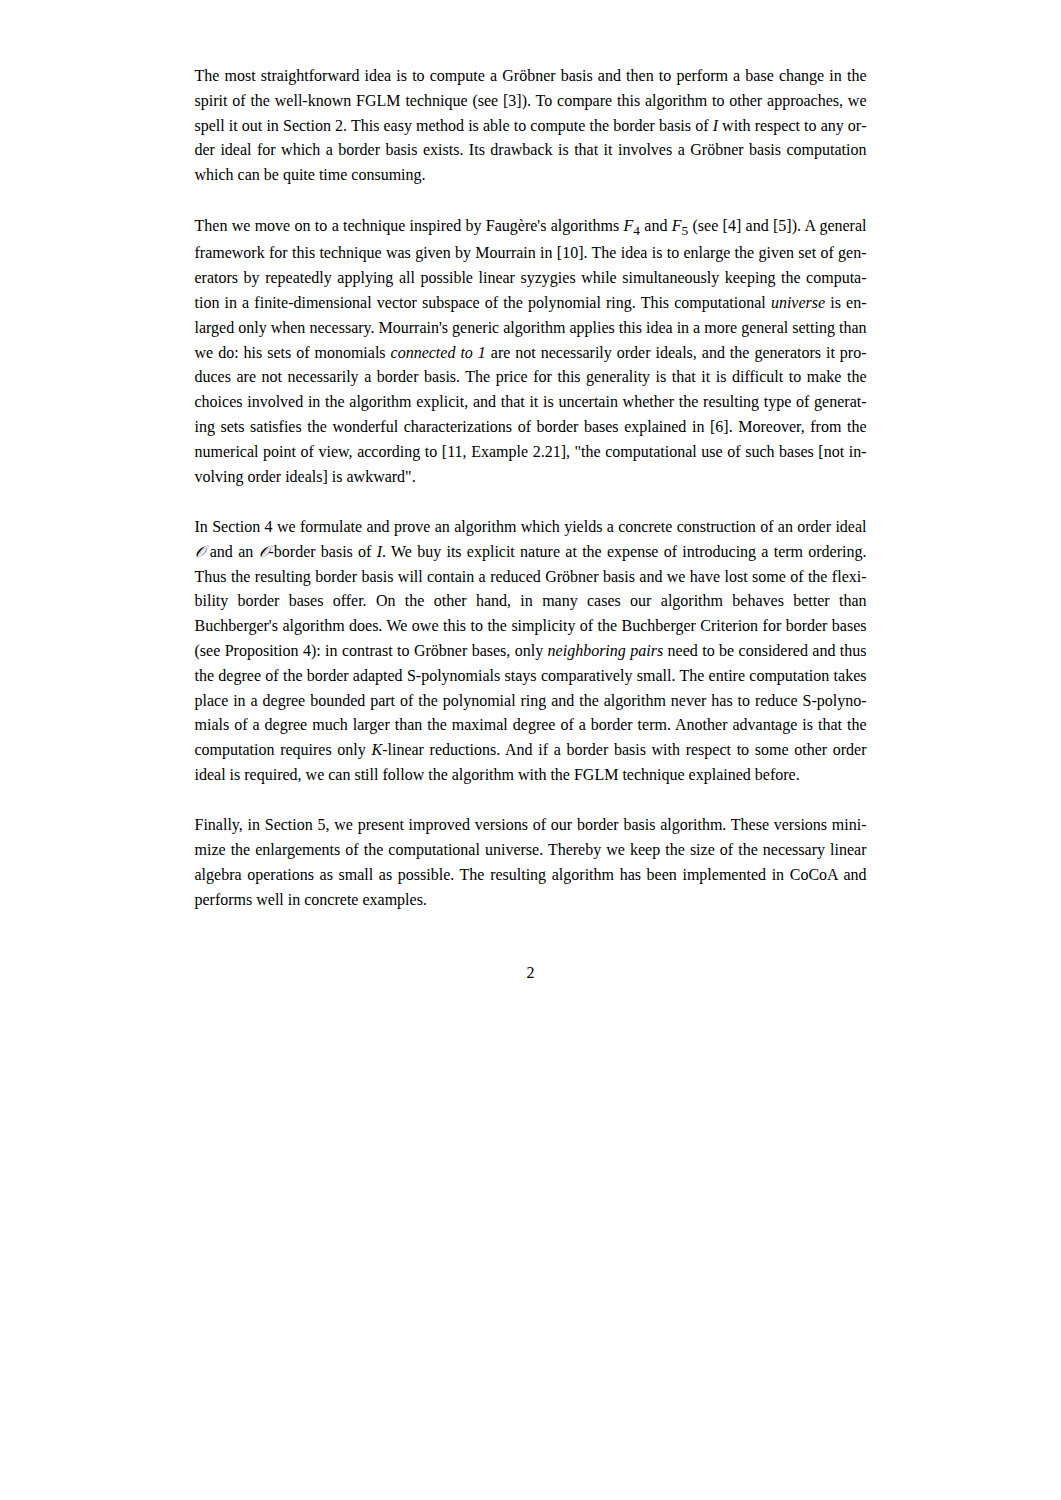The most straightforward idea is to compute a Gröbner basis and then to perform a base change in the spirit of the well-known FGLM technique (see [3]). To compare this algorithm to other approaches, we spell it out in Section 2. This easy method is able to compute the border basis of I with respect to any order ideal for which a border basis exists. Its drawback is that it involves a Gröbner basis computation which can be quite time consuming.
Then we move on to a technique inspired by Faugère's algorithms F4 and F5 (see [4] and [5]). A general framework for this technique was given by Mourrain in [10]. The idea is to enlarge the given set of generators by repeatedly applying all possible linear syzygies while simultaneously keeping the computation in a finite-dimensional vector subspace of the polynomial ring. This computational universe is enlarged only when necessary. Mourrain's generic algorithm applies this idea in a more general setting than we do: his sets of monomials connected to 1 are not necessarily order ideals, and the generators it produces are not necessarily a border basis. The price for this generality is that it is difficult to make the choices involved in the algorithm explicit, and that it is uncertain whether the resulting type of generating sets satisfies the wonderful characterizations of border bases explained in [6]. Moreover, from the numerical point of view, according to [11, Example 2.21], "the computational use of such bases [not involving order ideals] is awkward".
In Section 4 we formulate and prove an algorithm which yields a concrete construction of an order ideal 𝒪 and an 𝒪-border basis of I. We buy its explicit nature at the expense of introducing a term ordering. Thus the resulting border basis will contain a reduced Gröbner basis and we have lost some of the flexibility border bases offer. On the other hand, in many cases our algorithm behaves better than Buchberger's algorithm does. We owe this to the simplicity of the Buchberger Criterion for border bases (see Proposition 4): in contrast to Gröbner bases, only neighboring pairs need to be considered and thus the degree of the border adapted S-polynomials stays comparatively small. The entire computation takes place in a degree bounded part of the polynomial ring and the algorithm never has to reduce S-polynomials of a degree much larger than the maximal degree of a border term. Another advantage is that the computation requires only K-linear reductions. And if a border basis with respect to some other order ideal is required, we can still follow the algorithm with the FGLM technique explained before.
Finally, in Section 5, we present improved versions of our border basis algorithm. These versions minimize the enlargements of the computational universe. Thereby we keep the size of the necessary linear algebra operations as small as possible. The resulting algorithm has been implemented in CoCoA and performs well in concrete examples.
2